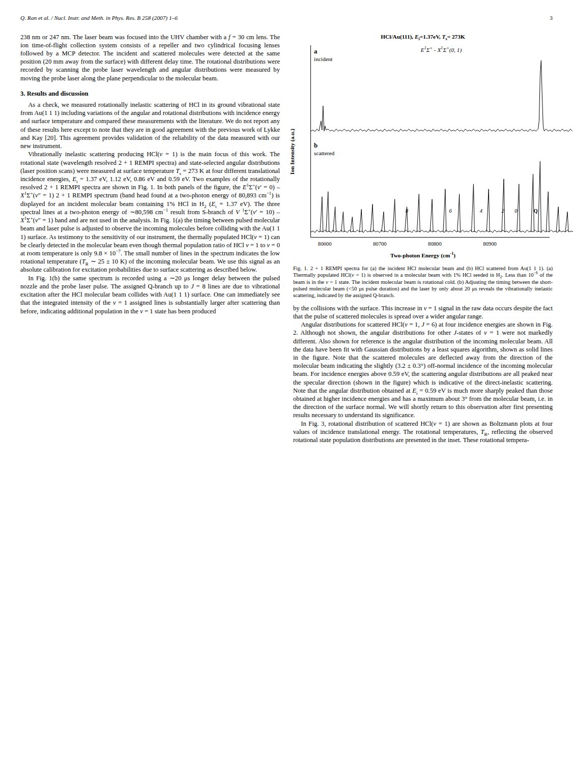Q. Ran et al. / Nucl. Instr. and Meth. in Phys. Res. B 258 (2007) 1–6 3
238 nm or 247 nm. The laser beam was focused into the UHV chamber with a f = 30 cm lens. The ion time-of-flight collection system consists of a repeller and two cylindrical focusing lenses followed by a MCP detector. The incident and scattered molecules were detected at the same position (20 mm away from the surface) with different delay time. The rotational distributions were recorded by scanning the probe laser wavelength and angular distributions were measured by moving the probe laser along the plane perpendicular to the molecular beam.
3. Results and discussion
As a check, we measured rotationally inelastic scattering of HCl in its ground vibrational state from Au(1 1 1) including variations of the angular and rotational distributions with incidence energy and surface temperature and compared these measurements with the literature. We do not report any of these results here except to note that they are in good agreement with the previous work of Lykke and Kay [20]. This agreement provides validation of the reliability of the data measured with our new instrument.
Vibrationally inelastic scattering producing HCl(v = 1) is the main focus of this work. The rotational state (wavelength resolved 2 + 1 REMPI spectra) and state-selected angular distributions (laser position scans) were measured at surface temperature Ts = 273 K at four different translational incidence energies, Ei = 1.37 eV, 1.12 eV, 0.86 eV and 0.59 eV. Two examples of the rotationally resolved 2 + 1 REMPI spectra are shown in Fig. 1. In both panels of the figure, the E1Σ+(v′ = 0) – X1Σ+(v″ = 1) 2 + 1 REMPI spectrum (band head found at a two-photon energy of 80,893 cm−1) is displayed for an incident molecular beam containing 1% HCl in H2 (Ei = 1.37 eV). The three spectral lines at a two-photon energy of ∼80,598 cm−1 result from S-branch of V 1Σ+(v′ = 10) – X1Σ+(v″ = 1) band and are not used in the analysis. In Fig. 1(a) the timing between pulsed molecular beam and laser pulse is adjusted to observe the incoming molecules before colliding with the Au(1 1 1) surface. As testimony to the sensitivity of our instrument, the thermally populated HCl(v = 1) can be clearly detected in the molecular beam even though thermal population ratio of HCl v = 1 to v = 0 at room temperature is only 9.8 × 10−7. The small number of lines in the spectrum indicates the low rotational temperature (TR ∼ 25 ± 10 K) of the incoming molecular beam. We use this signal as an absolute calibration for excitation probabilities due to surface scattering as described below.
In Fig. 1(b) the same spectrum is recorded using a ∼20 μs longer delay between the pulsed nozzle and the probe laser pulse. The assigned Q-branch up to J = 8 lines are due to vibrational excitation after the HCl molecular beam collides with Au(1 1 1) surface. One can immediately see that the integrated intensity of the v = 1 assigned lines is substantially larger after scattering than before, indicating additional population in the v = 1 state has been produced
HCl/Au(111), Ei=1.37eV, Ts= 273K
Ion Intensity (a.u.)
a
incident
E1Σ+ - X1Σ+(0, 1)
b
scattered
8 6 4 2 0 Q
80600 80700 80800 80900
Two-photon Energy (cm-1)
Fig. 1. 2 + 1 REMPI spectra for (a) the incident HCl molecular beam and (b) HCl scattered from Au(1 1 1). (a) Thermally populated HCl(v = 1) is observed in a molecular beam with 1% HCl seeded in H2. Less than 10−6 of the beam is in the v = 1 state. The incident molecular beam is rotational cold. (b) Adjusting the timing between the short-pulsed molecular beam (<50 μs pulse duration) and the laser by only about 20 μs reveals the vibrationally inelastic scattering, indicated by the assigned Q-branch.
by the collisions with the surface. This increase in v = 1 signal in the raw data occurs despite the fact that the pulse of scattered molecules is spread over a wider angular range.
Angular distributions for scattered HCl(v = 1, J = 6) at four incidence energies are shown in Fig. 2. Although not shown, the angular distributions for other J-states of v = 1 were not markedly different. Also shown for reference is the angular distribution of the incoming molecular beam. All the data have been fit with Gaussian distributions by a least squares algorithm, shown as solid lines in the figure. Note that the scattered molecules are deflected away from the direction of the molecular beam indicating the slightly (3.2 ± 0.3°) off-normal incidence of the incoming molecular beam. For incidence energies above 0.59 eV, the scattering angular distributions are all peaked near the specular direction (shown in the figure) which is indicative of the direct-inelastic scattering. Note that the angular distribution obtained at Ei = 0.59 eV is much more sharply peaked than those obtained at higher incidence energies and has a maximum about 3° from the molecular beam, i.e. in the direction of the surface normal. We will shortly return to this observation after first presenting results necessary to understand its significance.
In Fig. 3, rotational distribution of scattered HCl(v = 1) are shown as Boltzmann plots at four values of incidence translational energy. The rotational temperatures, TR, reflecting the observed rotational state population distributions are presented in the inset. These rotational tempera-